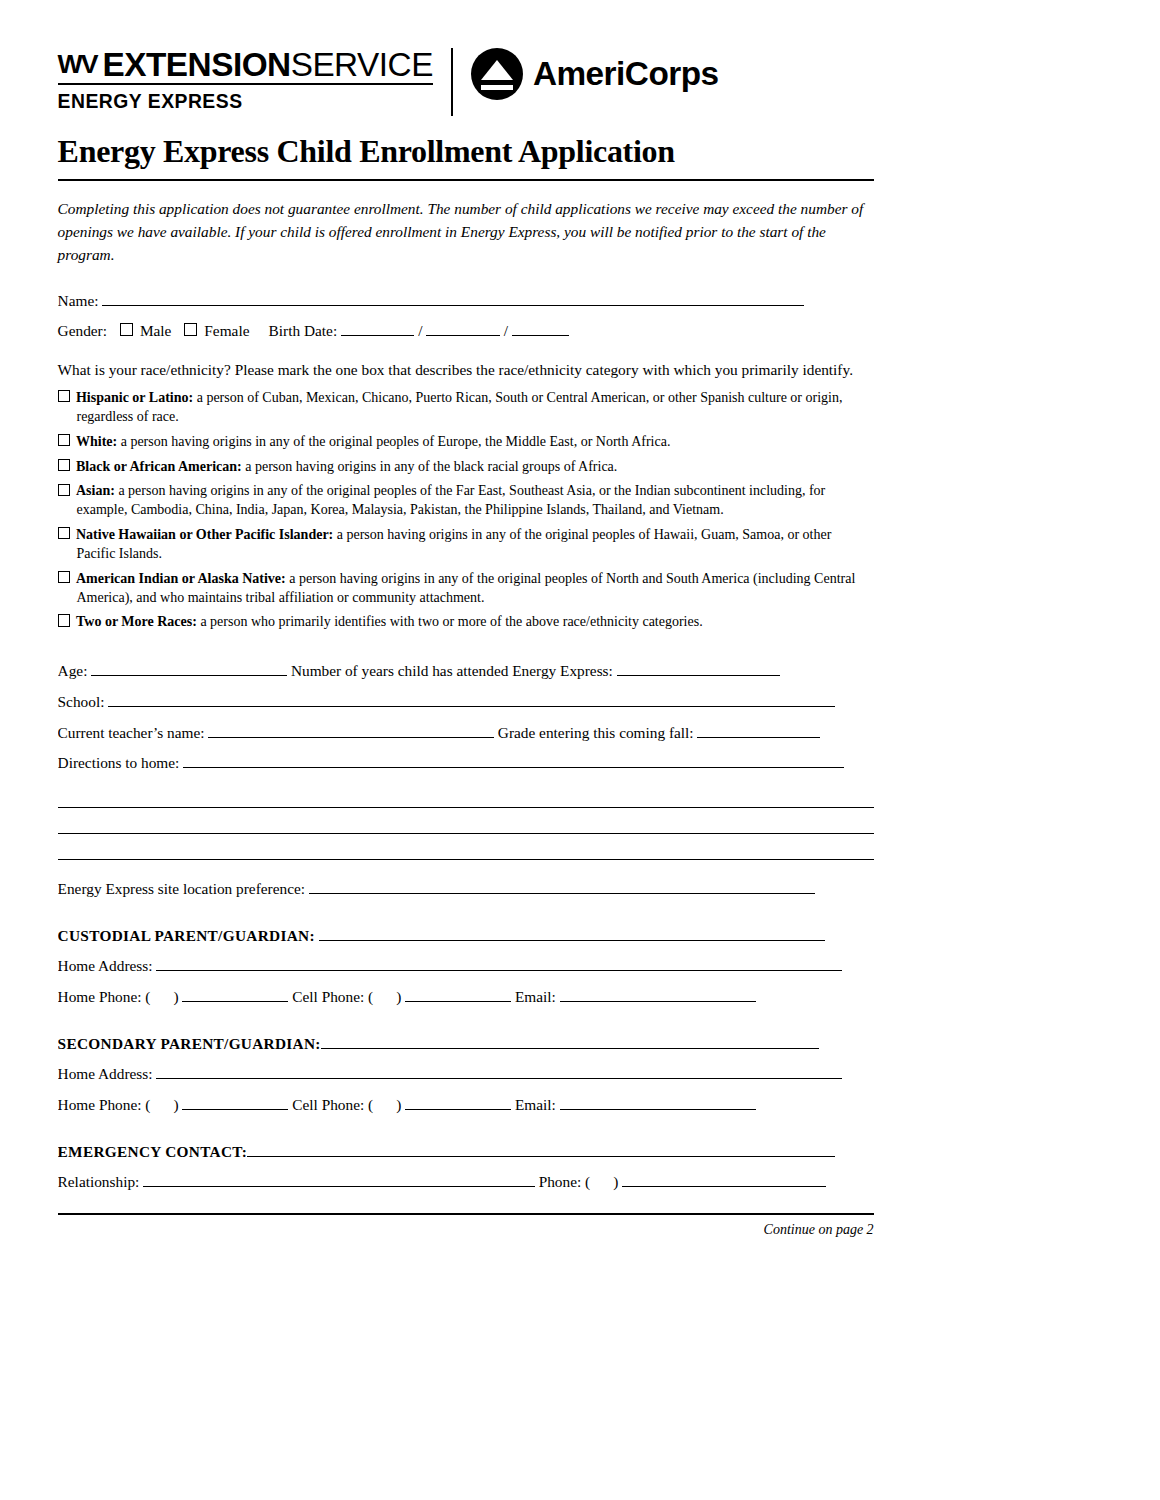WV EXTENSIONSERVICE
ENERGY EXPRESS
AmeriCorps
Energy Express Child Enrollment Application
Completing this application does not guarantee enrollment. The number of child applications we receive may exceed the number of openings we have available. If your child is offered enrollment in Energy Express, you will be notified prior to the start of the program.
Name:
Gender: Male Female Birth Date: / /
What is your race/ethnicity? Please mark the one box that describes the race/ethnicity category with which you primarily identify.
Hispanic or Latino: a person of Cuban, Mexican, Chicano, Puerto Rican, South or Central American, or other Spanish culture or origin, regardless of race.
White: a person having origins in any of the original peoples of Europe, the Middle East, or North Africa.
Black or African American: a person having origins in any of the black racial groups of Africa.
Asian: a person having origins in any of the original peoples of the Far East, Southeast Asia, or the Indian subcontinent including, for example, Cambodia, China, India, Japan, Korea, Malaysia, Pakistan, the Philippine Islands, Thailand, and Vietnam.
Native Hawaiian or Other Pacific Islander: a person having origins in any of the original peoples of Hawaii, Guam, Samoa, or other Pacific Islands.
American Indian or Alaska Native: a person having origins in any of the original peoples of North and South America (including Central America), and who maintains tribal affiliation or community attachment.
Two or More Races: a person who primarily identifies with two or more of the above race/ethnicity categories.
Age: Number of years child has attended Energy Express:
School:
Current teacher’s name: Grade entering this coming fall:
Directions to home:
Energy Express site location preference:
Custodial Parent/Guardian:
Home Address:
Home Phone: ( ) Cell Phone: ( ) Email:
Secondary Parent/Guardian:
Home Address:
Home Phone: ( ) Cell Phone: ( ) Email:
Emergency Contact:
Relationship: Phone: ( )
Continue on page 2